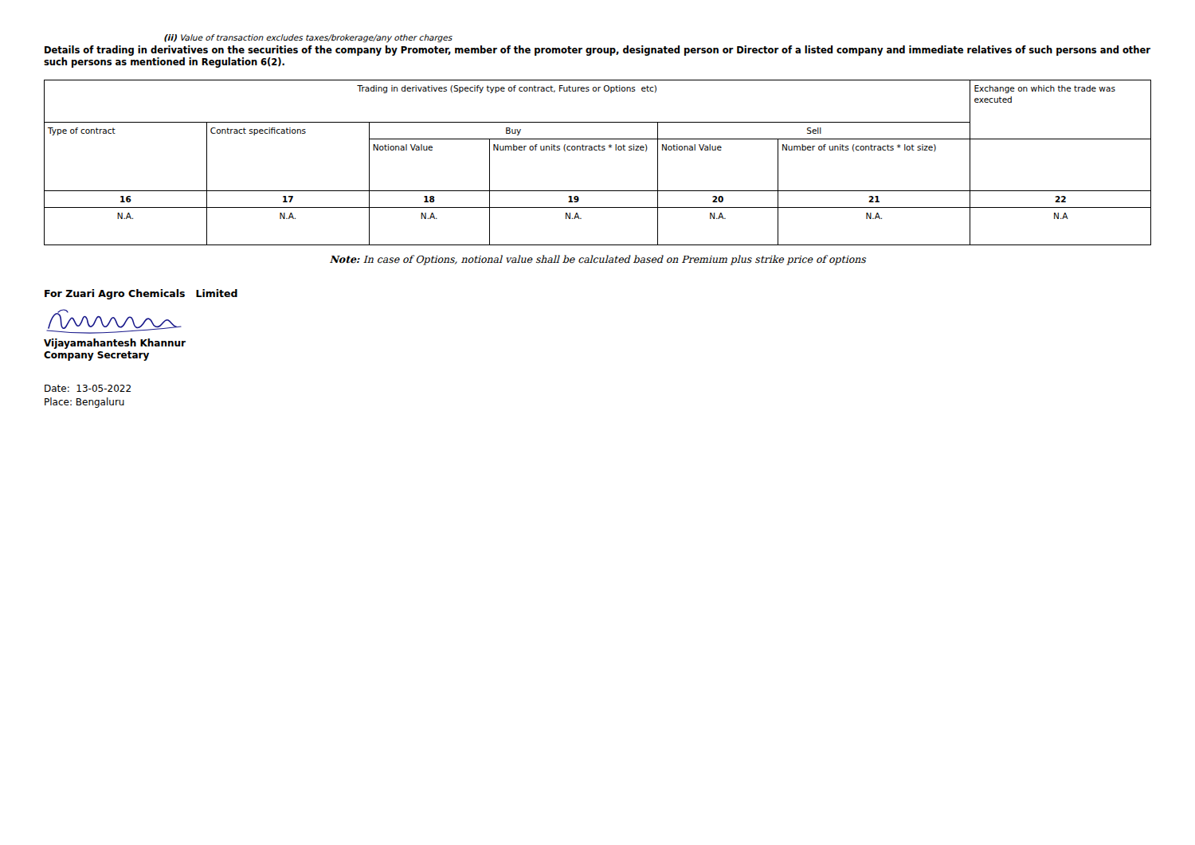(ii) Value of transaction excludes taxes/brokerage/any other charges
Details of trading in derivatives on the securities of the company by Promoter, member of the promoter group, designated person or Director of a listed company and immediate relatives of such persons and other such persons as mentioned in Regulation 6(2).
| Trading in derivatives (Specify type of contract, Futures or Options etc) | Exchange on which the trade was executed |
| Type of contract | Contract specifications | Buy | Sell |
| Notional Value | Number of units (contracts * lot size) | Notional Value | Number of units (contracts * lot size) | |
| 16 | 17 | 18 | 19 | 20 | 21 | 22 |
| N.A. | N.A. | N.A. | N.A. | N.A. | N.A. | N.A |
Note: In case of Options, notional value shall be calculated based on Premium plus strike price of options
For Zuari Agro Chemicals Limited
Vijayamahantesh Khannur
Company Secretary
Date: 13-05-2022
Place: Bengaluru